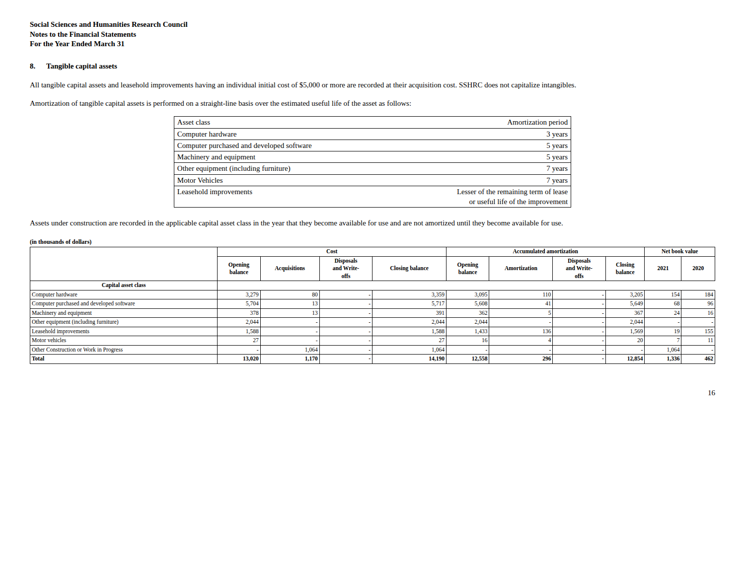Social Sciences and Humanities Research Council
Notes to the Financial Statements
For the Year Ended March 31
8. Tangible capital assets
All tangible capital assets and leasehold improvements having an individual initial cost of $5,000 or more are recorded at their acquisition cost. SSHRC does not capitalize intangibles.
Amortization of tangible capital assets is performed on a straight-line basis over the estimated useful life of the asset as follows:
| Asset class | Amortization period |
| --- | --- |
| Computer hardware | 3 years |
| Computer purchased and developed software | 5 years |
| Machinery and equipment | 5 years |
| Other equipment (including furniture) | 7 years |
| Motor Vehicles | 7 years |
| Leasehold improvements | Lesser of the remaining term of lease or useful life of the improvement |
Assets under construction are recorded in the applicable capital asset class in the year that they become available for use and are not amortized until they become available for use.
(in thousands of dollars)
| | Cost | Accumulated amortization | Net book value |
| --- | --- | --- | --- |
| Opening balance | Acquisitions | Disposals and Write- offs | Closing balance | Opening balance | Amortization | Disposals and Write- offs | Closing balance | 2021 | 2020 |
| Capital asset class | |
| Computer hardware | 3,279 | 80 | - | 3,359 | 3,095 | 110 | - | 3,205 | 154 | 184 |
| Computer purchased and developed software | 5,704 | 13 | - | 5,717 | 5,608 | 41 | - | 5,649 | 68 | 96 |
| Machinery and equipment | 378 | 13 | - | 391 | 362 | 5 | - | 367 | 24 | 16 |
| Other equipment (including furniture) | 2,044 | - | - | 2,044 | 2,044 | - | - | 2,044 | - | - |
| Leasehold improvements | 1,588 | - | - | 1,588 | 1,433 | 136 | - | 1,569 | 19 | 155 |
| Motor vehicles | 27 | - | - | 27 | 16 | 4 | - | 20 | 7 | 11 |
| Other Construction or Work in Progress | - | 1,064 | - | 1,064 | - | - | - | - | 1,064 | - |
| Total | 13,020 | 1,170 | - | 14,190 | 12,558 | 296 | - | 12,854 | 1,336 | 462 |
16